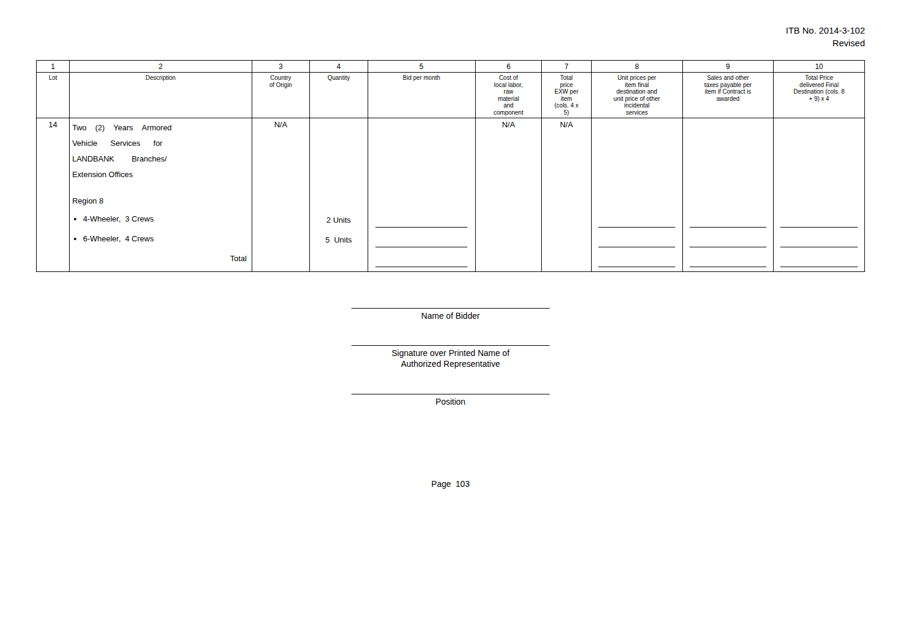ITB No. 2014-3-102
Revised
| 1 | 2 | 3 | 4 | 5 | 6 | 7 | 8 | 9 | 10 |
| --- | --- | --- | --- | --- | --- | --- | --- | --- | --- |
| Lot | Description | Country of Origin | Quantity | Bid per month | Cost of local labor, raw material and component | Total price EXW per item (cols. 4 x 5) | Unit prices per item final destination and unit price of other incidental services | Sales and other taxes payable per item if Contract is awarded | Total Price delivered Final Destination (cols. 8 + 9) x 4 |
| 14 | Two (2) Years Armored Vehicle Services for LANDBANK Branches/ Extension Offices Region 8 4-Wheeler, 3 Crews 6-Wheeler, 4 Crews Total | N/A | 2 Units 5 Units | | N/A | N/A | | | |
Name of Bidder
Signature over Printed Name of
Authorized Representative
Position
Page 103